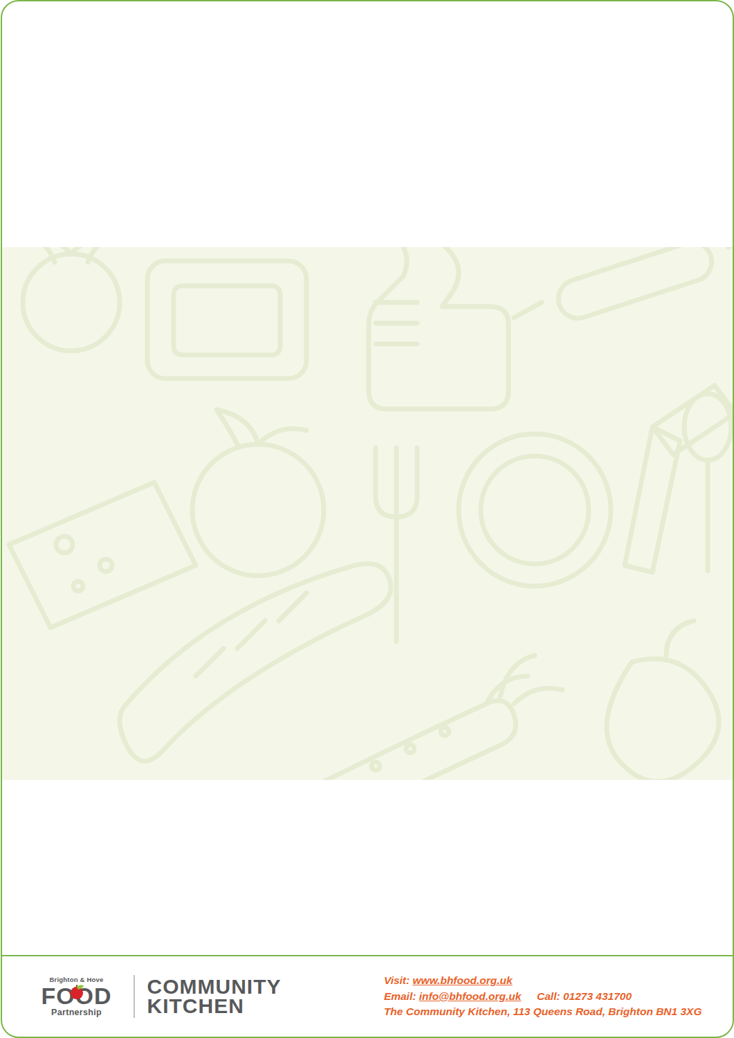Letterhead template — body area intentionally blank.
Brighton & Hove
FOOD
Partnership
COMMUNITY
KITCHEN
Visit: www.bhfood.org.uk
Email: info@bhfood.org.uk Call: 01273 431700
The Community Kitchen, 113 Queens Road, Brighton BN1 3XG